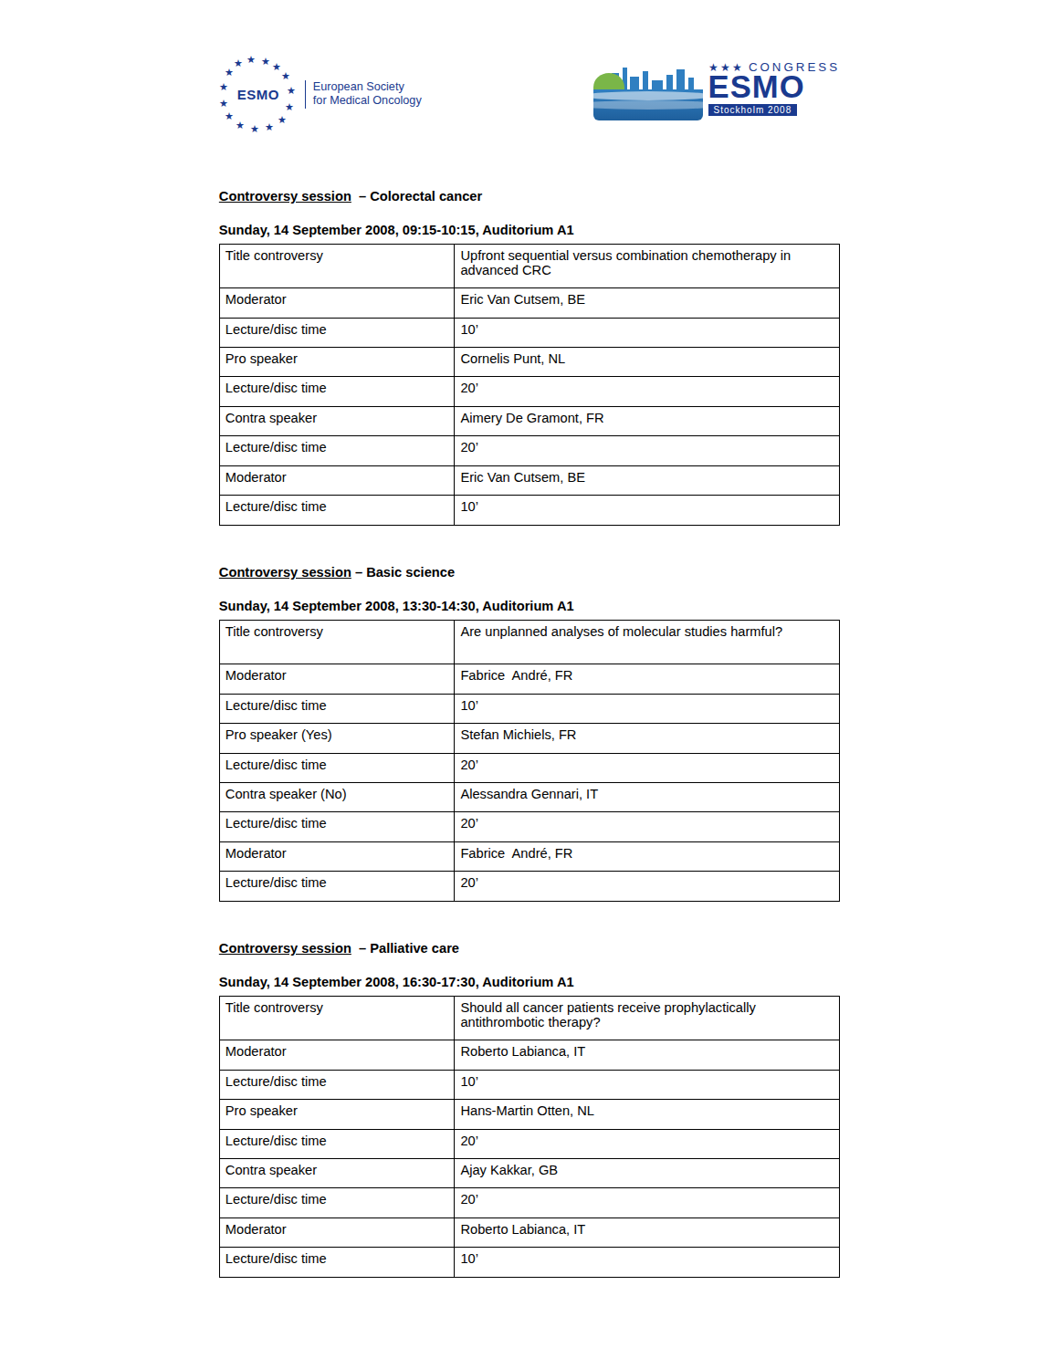★ ★ ★ ★ ★ ★ ★ ★ ★ ★ ★ ★ ★ ★ ★ ESMO
European Society
for Medical Oncology
★★★ CONGRESS
ESMO
Stockholm 2008
Controversy session – Colorectal cancer
Sunday, 14 September 2008, 09:15-10:15, Auditorium A1
| Title controversy | Upfront sequential versus combination chemotherapy in advanced CRC |
| Moderator | Eric Van Cutsem, BE |
| Lecture/disc time | 10’ |
| Pro speaker | Cornelis Punt, NL |
| Lecture/disc time | 20’ |
| Contra speaker | Aimery De Gramont, FR |
| Lecture/disc time | 20’ |
| Moderator | Eric Van Cutsem, BE |
| Lecture/disc time | 10’ |
Controversy session – Basic science
Sunday, 14 September 2008, 13:30-14:30, Auditorium A1
| Title controversy | Are unplanned analyses of molecular studies harmful? |
| Moderator | Fabrice André, FR |
| Lecture/disc time | 10’ |
| Pro speaker (Yes) | Stefan Michiels, FR |
| Lecture/disc time | 20’ |
| Contra speaker (No) | Alessandra Gennari, IT |
| Lecture/disc time | 20’ |
| Moderator | Fabrice André, FR |
| Lecture/disc time | 20’ |
Controversy session – Palliative care
Sunday, 14 September 2008, 16:30-17:30, Auditorium A1
| Title controversy | Should all cancer patients receive prophylactically antithrombotic therapy? |
| Moderator | Roberto Labianca, IT |
| Lecture/disc time | 10’ |
| Pro speaker | Hans-Martin Otten, NL |
| Lecture/disc time | 20’ |
| Contra speaker | Ajay Kakkar, GB |
| Lecture/disc time | 20’ |
| Moderator | Roberto Labianca, IT |
| Lecture/disc time | 10’ |